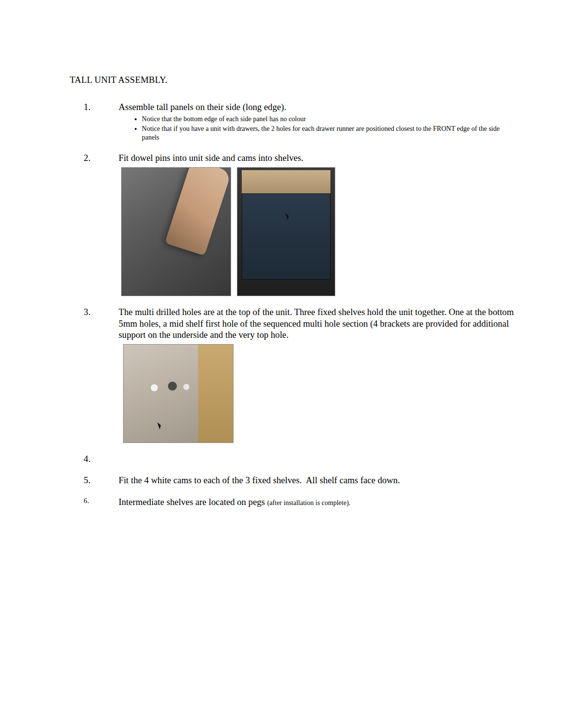TALL UNIT ASSEMBLY.
Assemble tall panels on their side (long edge).
Notice that the bottom edge of each side panel has no colour
Notice that if you have a unit with drawers, the 2 holes for each drawer runner are positioned closest to the FRONT edge of the side panels
Fit dowel pins into unit side and cams into shelves.
The multi drilled holes are at the top of the unit. Three fixed shelves hold the unit together. One at the bottom 5mm holes, a mid shelf first hole of the sequenced multi hole section (4 brackets are provided for additional support on the underside and the very top hole.
Fit the 4 white cams to each of the 3 fixed shelves. All shelf cams face down.
Intermediate shelves are located on pegs (after installation is complete).